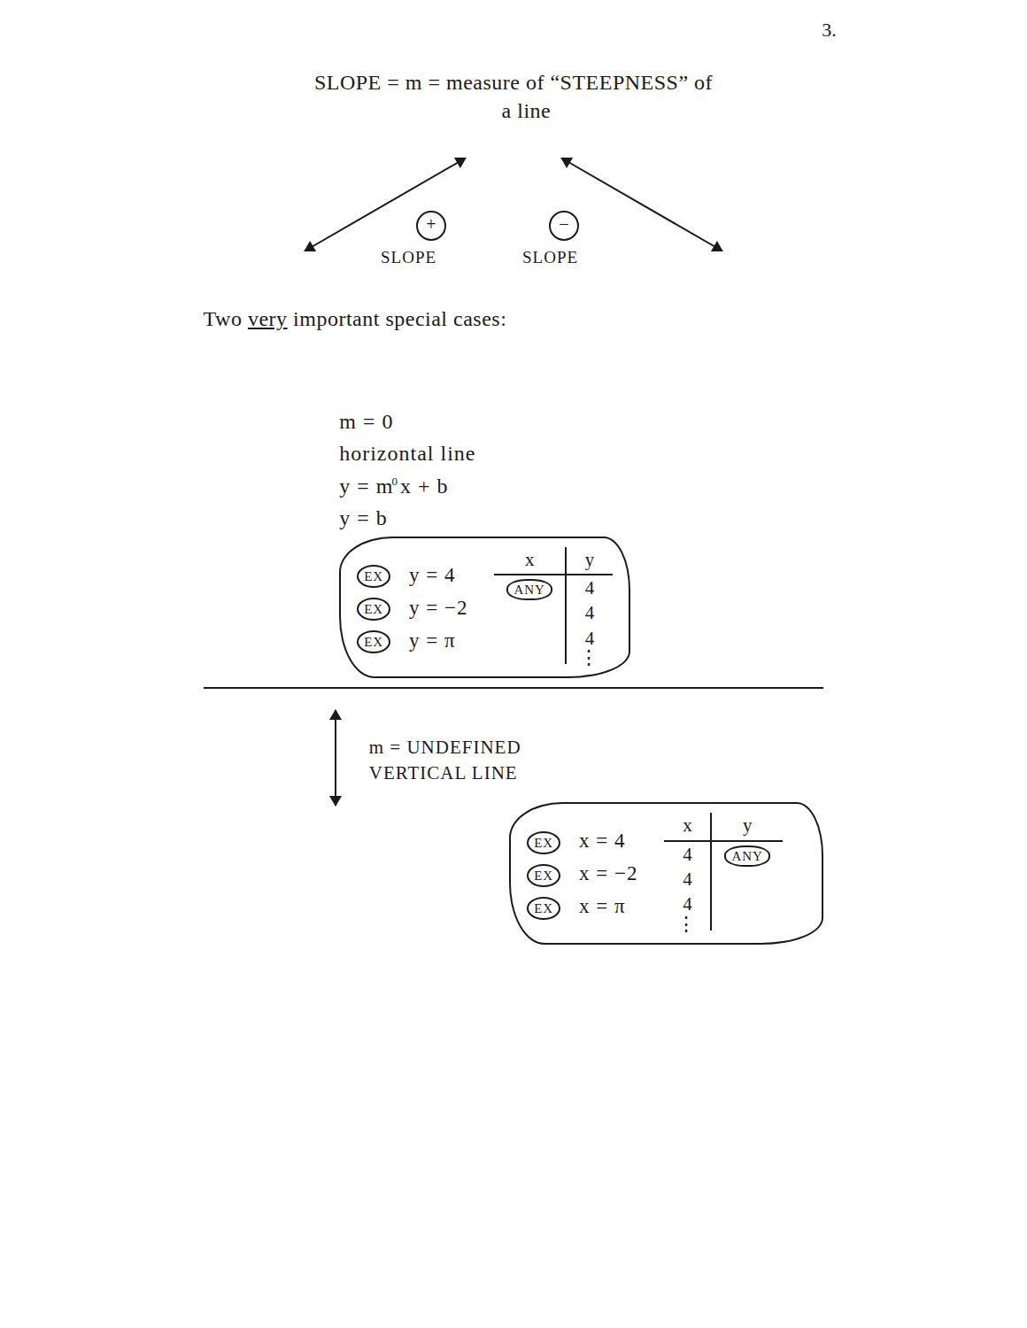3
SLOPE = m = measure of “STEEPNESS” of a line
+
−
SLOPE
SLOPE
Two very important special cases:
m = 0
horizontal line
y = m0x + b
y = b
EX y = 4
EX y = −2
EX y = π
| x | y |
| --- | --- |
| ANY | 4 |
| | 4 |
| | 4 |
| | ⋮ |
m = UNDEFINED
VERTICAL LINE
EX x = 4
EX x = −2
EX x = π
| x | y |
| --- | --- |
| 4 | ANY |
| 4 | |
| 4 | |
| ⋮ | |